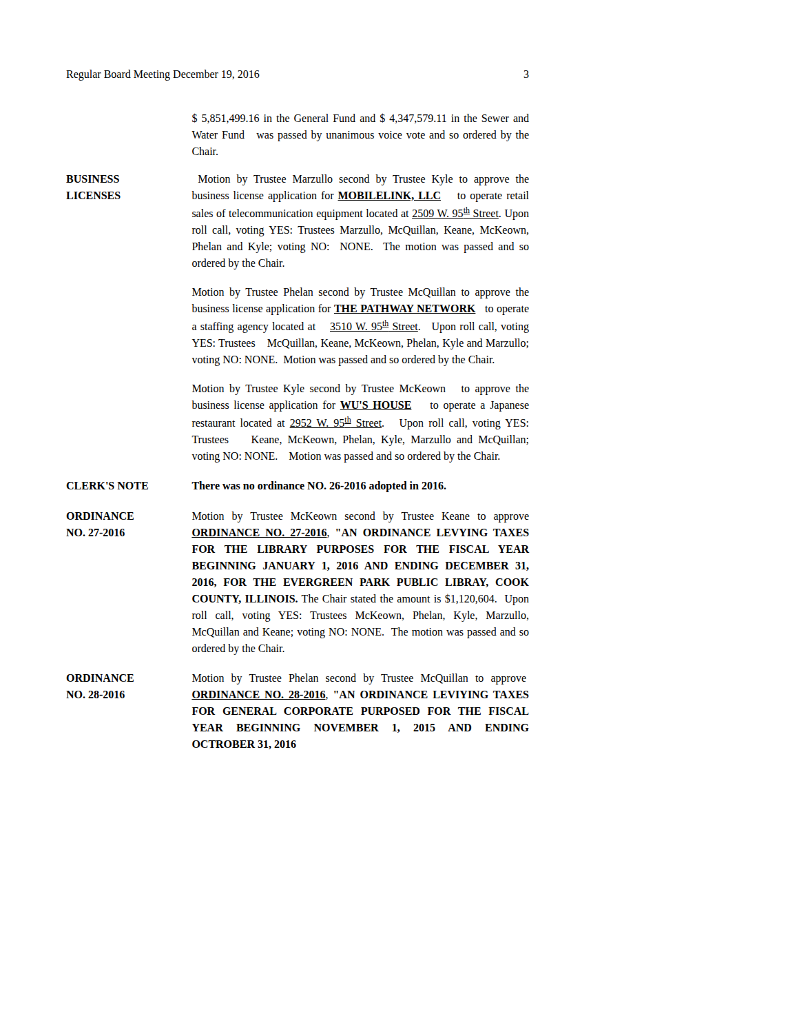Regular Board Meeting December 19, 2016 3
$ 5,851,499.16 in the General Fund and $ 4,347,579.11 in the Sewer and Water Fund was passed by unanimous voice vote and so ordered by the Chair.
BUSINESSLICENSES
Motion by Trustee Marzullo second by Trustee Kyle to approve the business license application for MOBILELINK, LLC to operate retail sales of telecommunication equipment located at 2509 W. 95th Street. Upon roll call, voting YES: Trustees Marzullo, McQuillan, Keane, McKeown, Phelan and Kyle; voting NO: NONE. The motion was passed and so ordered by the Chair.
Motion by Trustee Phelan second by Trustee McQuillan to approve the business license application for THE PATHWAY NETWORK to operate a staffing agency located at 3510 W. 95th Street. Upon roll call, voting YES: Trustees McQuillan, Keane, McKeown, Phelan, Kyle and Marzullo; voting NO: NONE. Motion was passed and so ordered by the Chair.
Motion by Trustee Kyle second by Trustee McKeown to approve the business license application for WU'S HOUSE to operate a Japanese restaurant located at 2952 W. 95th Street. Upon roll call, voting YES: Trustees Keane, McKeown, Phelan, Kyle, Marzullo and McQuillan; voting NO: NONE. Motion was passed and so ordered by the Chair.
CLERK'S NOTE
There was no ordinance NO. 26-2016 adopted in 2016.
ORDINANCENO. 27-2016
Motion by Trustee McKeown second by Trustee Keane to approve ORDINANCE NO. 27-2016, "AN ORDINANCE LEVYING TAXES FOR THE LIBRARY PURPOSES FOR THE FISCAL YEAR BEGINNING JANUARY 1, 2016 AND ENDING DECEMBER 31, 2016, FOR THE EVERGREEN PARK PUBLIC LIBRAY, COOK COUNTY, ILLINOIS. The Chair stated the amount is $1,120,604. Upon roll call, voting YES: Trustees McKeown, Phelan, Kyle, Marzullo, McQuillan and Keane; voting NO: NONE. The motion was passed and so ordered by the Chair.
ORDINANCENO. 28-2016
Motion by Trustee Phelan second by Trustee McQuillan to approve ORDINANCE NO. 28-2016, "AN ORDINANCE LEVIYING TAXES FOR GENERAL CORPORATE PURPOSED FOR THE FISCAL YEAR BEGINNING NOVEMBER 1, 2015 AND ENDING OCTROBER 31, 2016